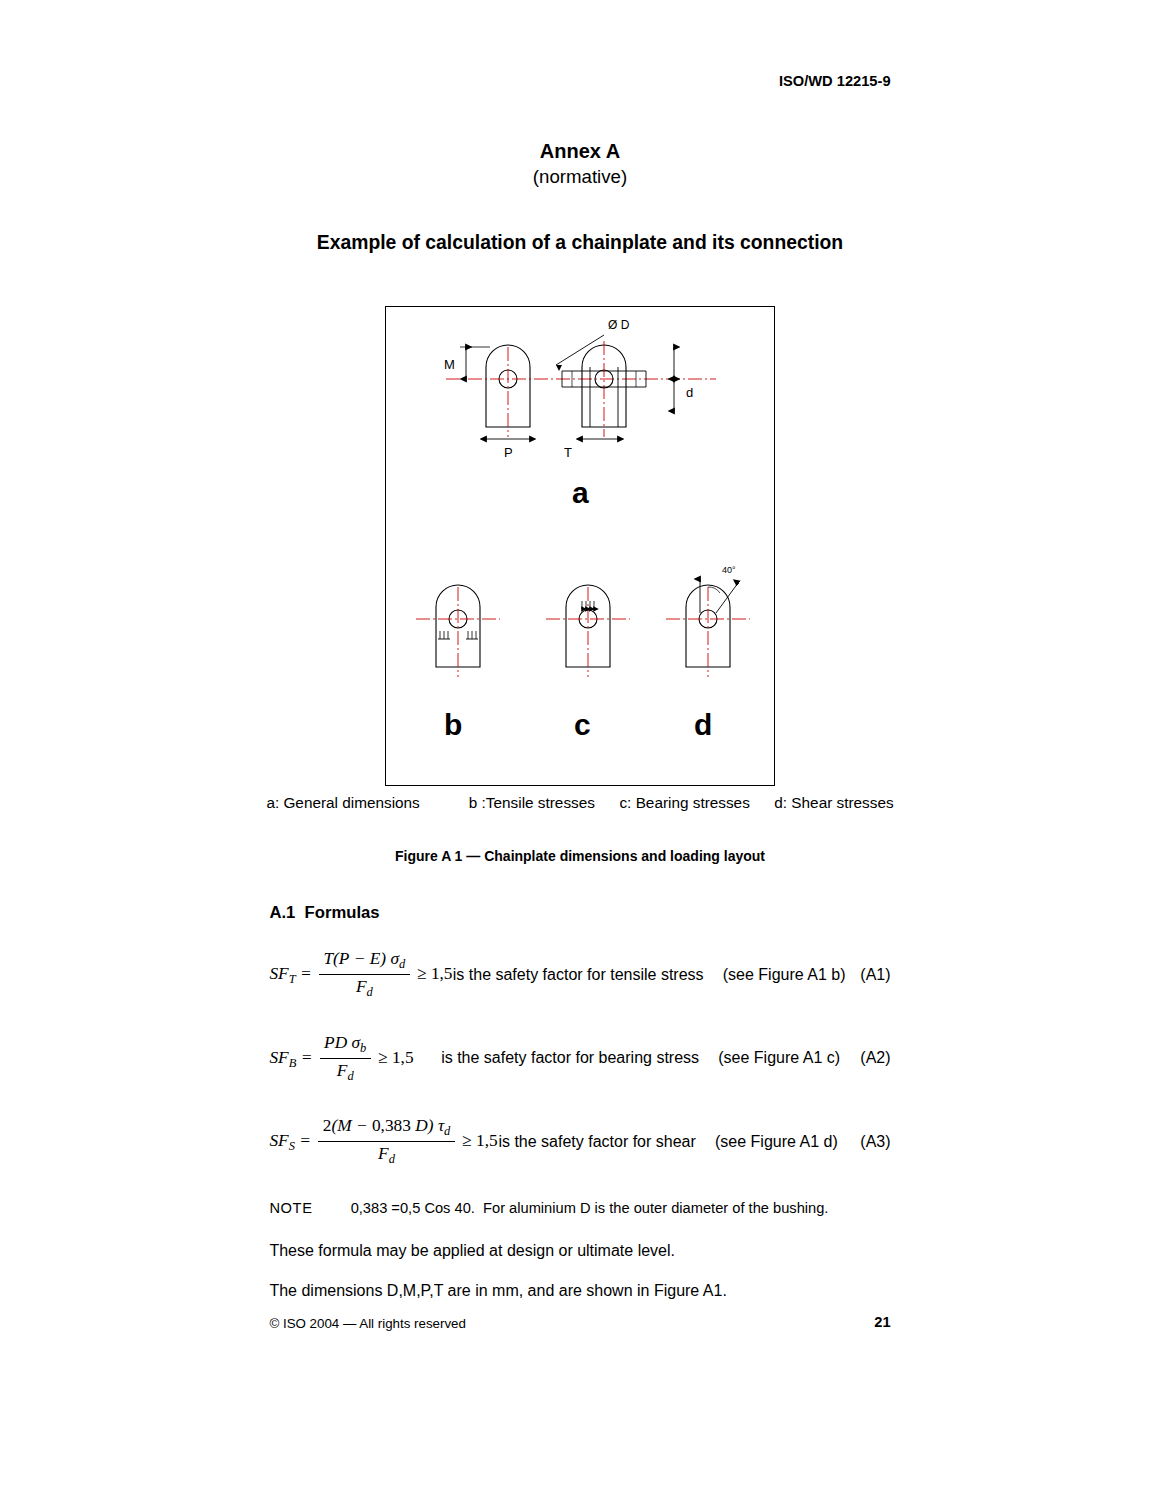ISO/WD 12215-9
Annex A
(normative)
Example of calculation of a chainplate and its connection
Ø D M P T d a b c 40° d
a: General dimensions b :Tensile stresses c: Bearing stresses d: Shear stresses
Figure A 1 — Chainplate dimensions and loading layout
A.1 Formulas
SFT = T(P − E) σd Fd ≥ 1,5
is the safety factor for tensile stress
(see Figure A1 b)
(A1)
SFB = PD σb Fd ≥ 1,5
is the safety factor for bearing stress
(see Figure A1 c)
(A2)
SFS = 2(M − 0,383 D) τd Fd ≥ 1,5
is the safety factor for shear
(see Figure A1 d)
(A3)
NOTE0,383 =0,5 Cos 40. For aluminium D is the outer diameter of the bushing.
These formula may be applied at design or ultimate level.
The dimensions D,M,P,T are in mm, and are shown in Figure A1.
© ISO 2004 — All rights reserved 21